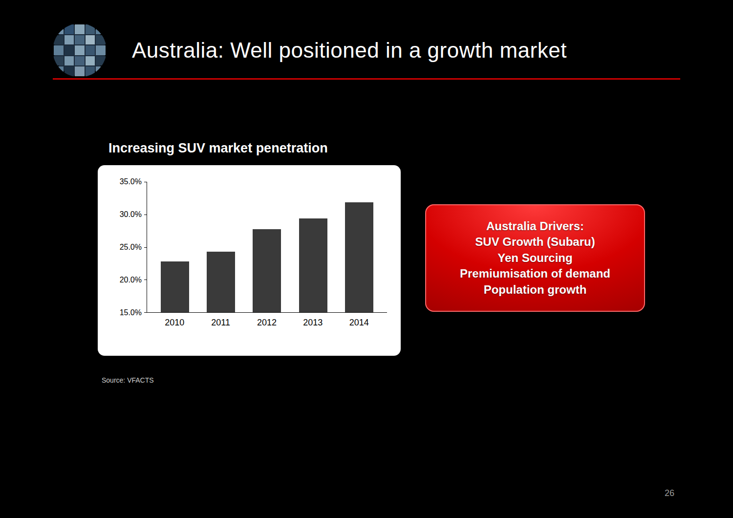Australia: Well positioned in a growth market
Increasing SUV market penetration
35.0%
30.0%
25.0%
20.0%
15.0%
20102011201220132014
Source: VFACTS
Australia Drivers:
SUV Growth (Subaru)
Yen Sourcing
Premiumisation of demand
Population growth
26